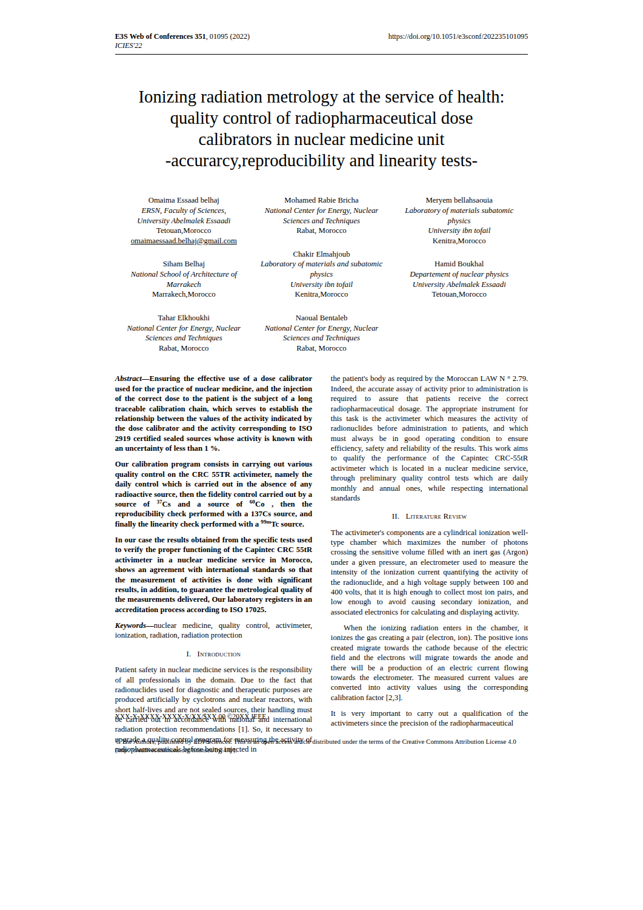E3S Web of Conferences 351, 01095 (2022)
ICIES'22
https://doi.org/10.1051/e3sconf/202235101095
Ionizing radiation metrology at the service of health:
quality control of radiopharmaceutical dose
calibrators in nuclear medicine unit
-accurarcy,reproducibility and linearity tests-
Omaima Essaad belhaj
ERSN, Faculty of Sciences,
University Abelmalek Essaadi
Tetouan,Morocco
omaimaessaad.belhaj@gmail.com
Siham Belhaj
National School of Architecture of
Marrakech
Marrakech,Morocco
Tahar Elkhoukhi
National Center for Energy, Nuclear
Sciences and Techniques
Rabat, Morocco
Mohamed Rabie Bricha
National Center for Energy, Nuclear
Sciences and Techniques
Rabat, Morocco
Chakir Elmahjoub
Laboratory of materials and subatomic
physics
University ibn tofail
Kenitra,Morocco
Naoual Bentaleb
National Center for Energy, Nuclear
Sciences and Techniques
Rabat, Morocco
Meryem bellahsaouia
Laboratory of materials subatomic
physics
University ibn tofail
Kenitra,Morocco
Hamid Boukhal
Departement of nuclear physics
University Abelmalek Essaadi
Tetouan,Morocco
Abstract—Ensuring the effective use of a dose calibrator used for the practice of nuclear medicine, and the injection of the correct dose to the patient is the subject of a long traceable calibration chain, which serves to establish the relationship between the values of the activity indicated by the dose calibrator and the activity corresponding to ISO 2919 certified sealed sources whose activity is known with an uncertainty of less than 1 %.
Our calibration program consists in carrying out various quality control on the CRC 55TR activimeter, namely the daily control which is carried out in the absence of any radioactive source, then the fidelity control carried out by a source of 37Cs and a source of 60Co , then the reproducibility check performed with a 137Cs source, and finally the linearity check performed with a 99mTc source.
In our case the results obtained from the specific tests used to verify the proper functioning of the Capintec CRC 55tR activimeter in a nuclear medicine service in Morocco, shows an agreement with international standards so that the measurement of activities is done with significant results, in addition, to guarantee the metrological quality of the measurements delivered, Our laboratory registers in an accreditation process according to ISO 17025.
Keywords—nuclear medicine, quality control, activimeter, ionization, radiation, radiation protection
I. Introduction
Patient safety in nuclear medicine services is the responsibility of all professionals in the domain. Due to the fact that radionuclides used for diagnostic and therapeutic purposes are produced artificially by cyclotrons and nuclear reactors, with short half-lives and are not sealed sources, their handling must be carried out in accordance with national and international radiation protection recommendations [1]. So, it necessary to upgrade a quality control program for measuring the activity of radiopharmaceuticals before being injected in
the patient's body as required by the Moroccan LAW N ° 2.79. Indeed, the accurate assay of activity prior to administration is required to assure that patients receive the correct radiopharmaceutical dosage. The appropriate instrument for this task is the activimeter which measures the activity of radionuclides before administration to patients, and which must always be in good operating condition to ensure efficiency, safety and reliability of the results. This work aims to qualify the performance of the Capintec CRC-55tR activimeter which is located in a nuclear medicine service, through preliminary quality control tests which are daily monthly and annual ones, while respecting international standards
II. Literature Review
The activimeter's components are a cylindrical ionization well-type chamber which maximizes the number of photons crossing the sensitive volume filled with an inert gas (Argon) under a given pressure, an electrometer used to measure the intensity of the ionization current quantifying the activity of the radionuclide, and a high voltage supply between 100 and 400 volts, that it is high enough to collect most ion pairs, and low enough to avoid causing secondary ionization, and associated electronics for calculating and displaying activity.
When the ionizing radiation enters in the chamber, it ionizes the gas creating a pair (electron, ion). The positive ions created migrate towards the cathode because of the electric field and the electrons will migrate towards the anode and there will be a production of an electric current flowing towards the electrometer. The measured current values are converted into activity values using the corresponding calibration factor [2,3].
It is very important to carry out a qualification of the activimeters since the precision of the radiopharmaceutical
XXX-X-XXXX-XXXX-X/XX/$XX.00 ©20XX IEEE
© The Authors, published by EDP Sciences. This is an open access article distributed under the terms of the Creative Commons Attribution License 4.0 (http://creativecommons.org/licenses/by/4.0/).